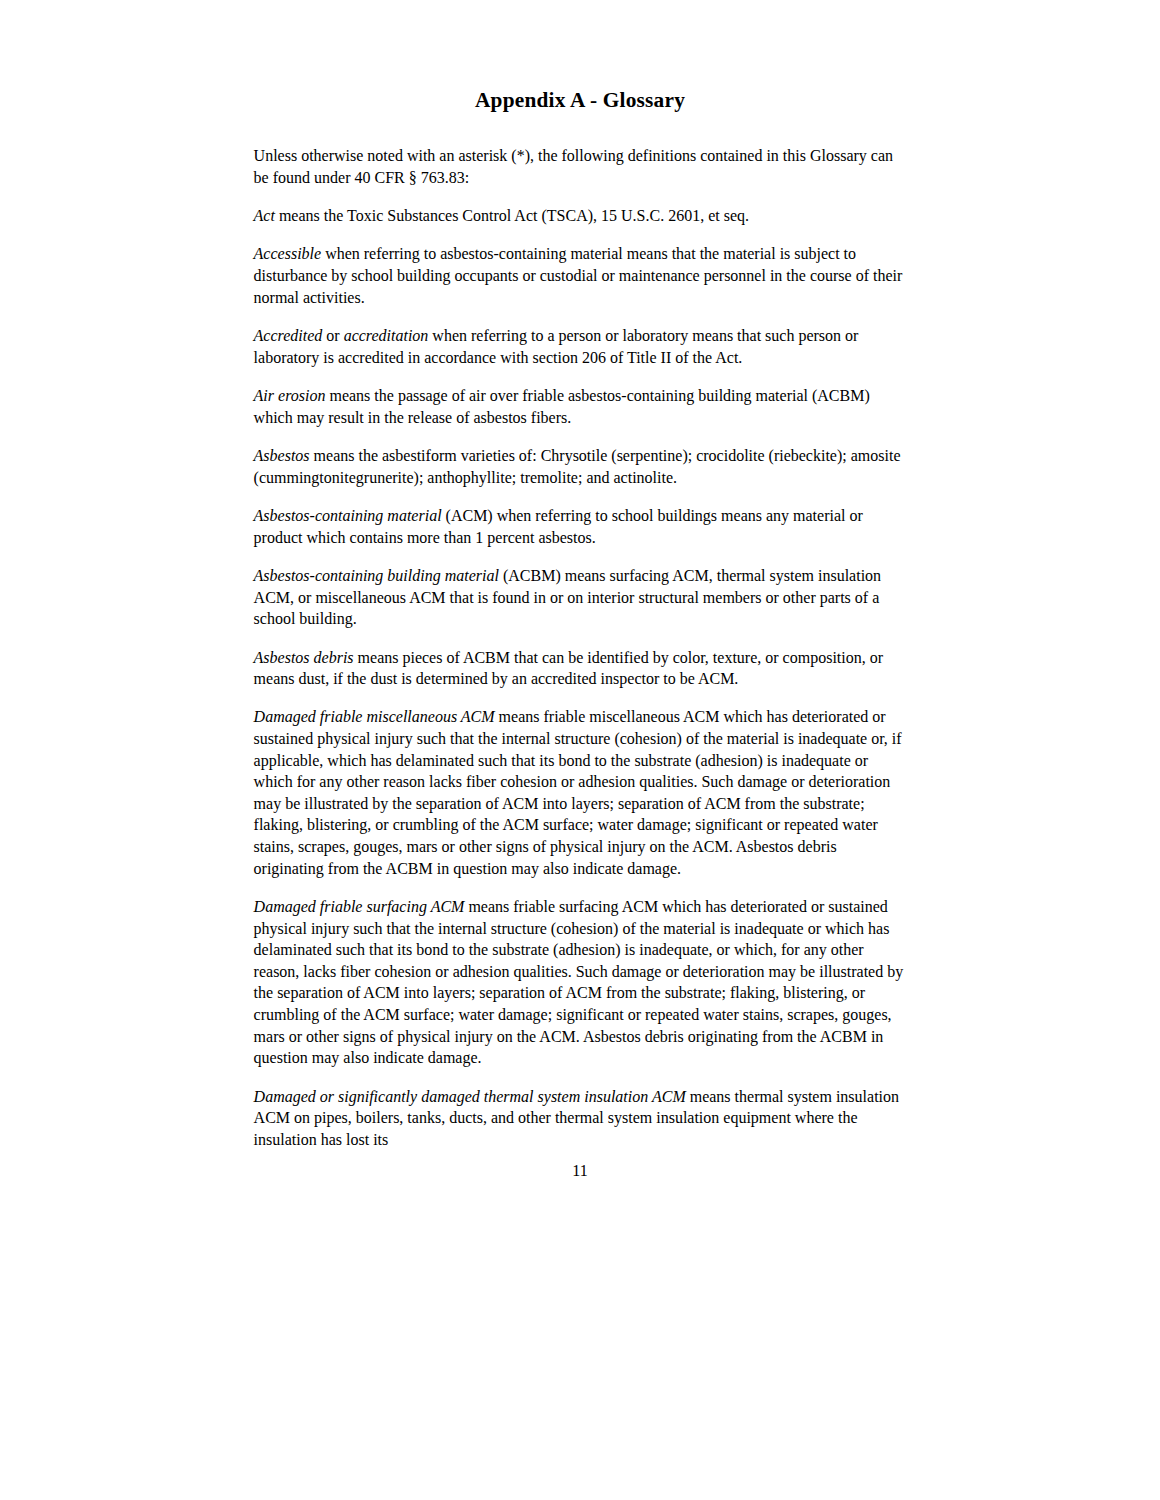Appendix A - Glossary
Unless otherwise noted with an asterisk (*), the following definitions contained in this Glossary can be found under 40 CFR § 763.83:
Act means the Toxic Substances Control Act (TSCA), 15 U.S.C. 2601, et seq.
Accessible when referring to asbestos-containing material means that the material is subject to disturbance by school building occupants or custodial or maintenance personnel in the course of their normal activities.
Accredited or accreditation when referring to a person or laboratory means that such person or laboratory is accredited in accordance with section 206 of Title II of the Act.
Air erosion means the passage of air over friable asbestos-containing building material (ACBM) which may result in the release of asbestos fibers.
Asbestos means the asbestiform varieties of: Chrysotile (serpentine); crocidolite (riebeckite); amosite (cummingtonitegrunerite); anthophyllite; tremolite; and actinolite.
Asbestos-containing material (ACM) when referring to school buildings means any material or product which contains more than 1 percent asbestos.
Asbestos-containing building material (ACBM) means surfacing ACM, thermal system insulation ACM, or miscellaneous ACM that is found in or on interior structural members or other parts of a school building.
Asbestos debris means pieces of ACBM that can be identified by color, texture, or composition, or means dust, if the dust is determined by an accredited inspector to be ACM.
Damaged friable miscellaneous ACM means friable miscellaneous ACM which has deteriorated or sustained physical injury such that the internal structure (cohesion) of the material is inadequate or, if applicable, which has delaminated such that its bond to the substrate (adhesion) is inadequate or which for any other reason lacks fiber cohesion or adhesion qualities. Such damage or deterioration may be illustrated by the separation of ACM into layers; separation of ACM from the substrate; flaking, blistering, or crumbling of the ACM surface; water damage; significant or repeated water stains, scrapes, gouges, mars or other signs of physical injury on the ACM. Asbestos debris originating from the ACBM in question may also indicate damage.
Damaged friable surfacing ACM means friable surfacing ACM which has deteriorated or sustained physical injury such that the internal structure (cohesion) of the material is inadequate or which has delaminated such that its bond to the substrate (adhesion) is inadequate, or which, for any other reason, lacks fiber cohesion or adhesion qualities. Such damage or deterioration may be illustrated by the separation of ACM into layers; separation of ACM from the substrate; flaking, blistering, or crumbling of the ACM surface; water damage; significant or repeated water stains, scrapes, gouges, mars or other signs of physical injury on the ACM. Asbestos debris originating from the ACBM in question may also indicate damage.
Damaged or significantly damaged thermal system insulation ACM means thermal system insulation ACM on pipes, boilers, tanks, ducts, and other thermal system insulation equipment where the insulation has lost its
11